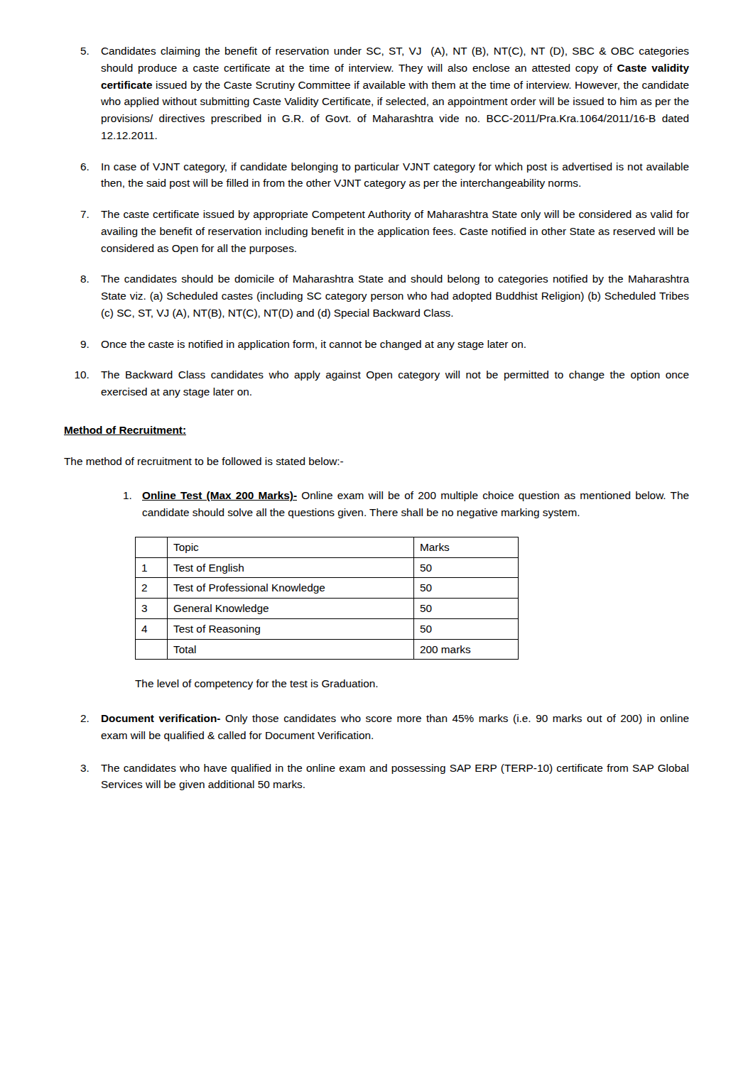Candidates claiming the benefit of reservation under SC, ST, VJ (A), NT (B), NT(C), NT (D), SBC & OBC categories should produce a caste certificate at the time of interview. They will also enclose an attested copy of Caste validity certificate issued by the Caste Scrutiny Committee if available with them at the time of interview. However, the candidate who applied without submitting Caste Validity Certificate, if selected, an appointment order will be issued to him as per the provisions/ directives prescribed in G.R. of Govt. of Maharashtra vide no. BCC-2011/Pra.Kra.1064/2011/16-B dated 12.12.2011.
In case of VJNT category, if candidate belonging to particular VJNT category for which post is advertised is not available then, the said post will be filled in from the other VJNT category as per the interchangeability norms.
The caste certificate issued by appropriate Competent Authority of Maharashtra State only will be considered as valid for availing the benefit of reservation including benefit in the application fees. Caste notified in other State as reserved will be considered as Open for all the purposes.
The candidates should be domicile of Maharashtra State and should belong to categories notified by the Maharashtra State viz. (a) Scheduled castes (including SC category person who had adopted Buddhist Religion) (b) Scheduled Tribes (c) SC, ST, VJ (A), NT(B), NT(C), NT(D) and (d) Special Backward Class.
Once the caste is notified in application form, it cannot be changed at any stage later on.
The Backward Class candidates who apply against Open category will not be permitted to change the option once exercised at any stage later on.
Method of Recruitment:
The method of recruitment to be followed is stated below:-
Online Test (Max 200 Marks)- Online exam will be of 200 multiple choice question as mentioned below. The candidate should solve all the questions given. There shall be no negative marking system.
| | Topic | Marks |
| 1 | Test of English | 50 |
| 2 | Test of Professional Knowledge | 50 |
| 3 | General Knowledge | 50 |
| 4 | Test of Reasoning | 50 |
| | Total | 200 marks |
The level of competency for the test is Graduation.
Document verification- Only those candidates who score more than 45% marks (i.e. 90 marks out of 200) in online exam will be qualified & called for Document Verification.
The candidates who have qualified in the online exam and possessing SAP ERP (TERP-10) certificate from SAP Global Services will be given additional 50 marks.